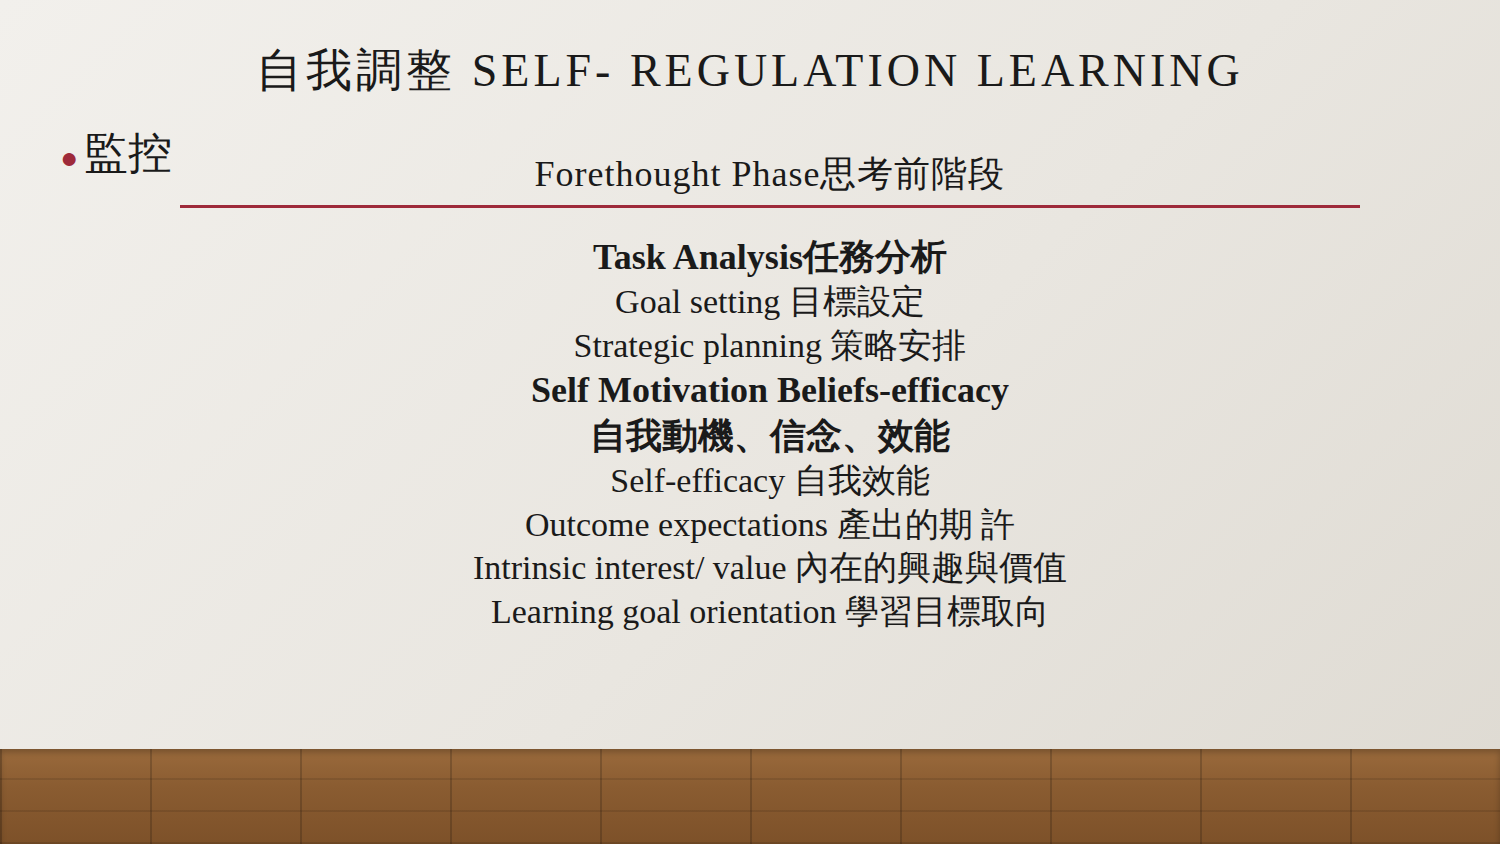自我調整 SELF- REGULATION LEARNING
●監控
Forethought Phase思考前階段
Task Analysis任務分析
Goal setting 目標設定
Strategic planning 策略安排
Self Motivation Beliefs-efficacy
自我動機、信念、效能
Self-efficacy 自我效能
Outcome expectations 產出的期 許
Intrinsic interest/ value 內在的興趣與價值
Learning goal orientation 學習目標取向